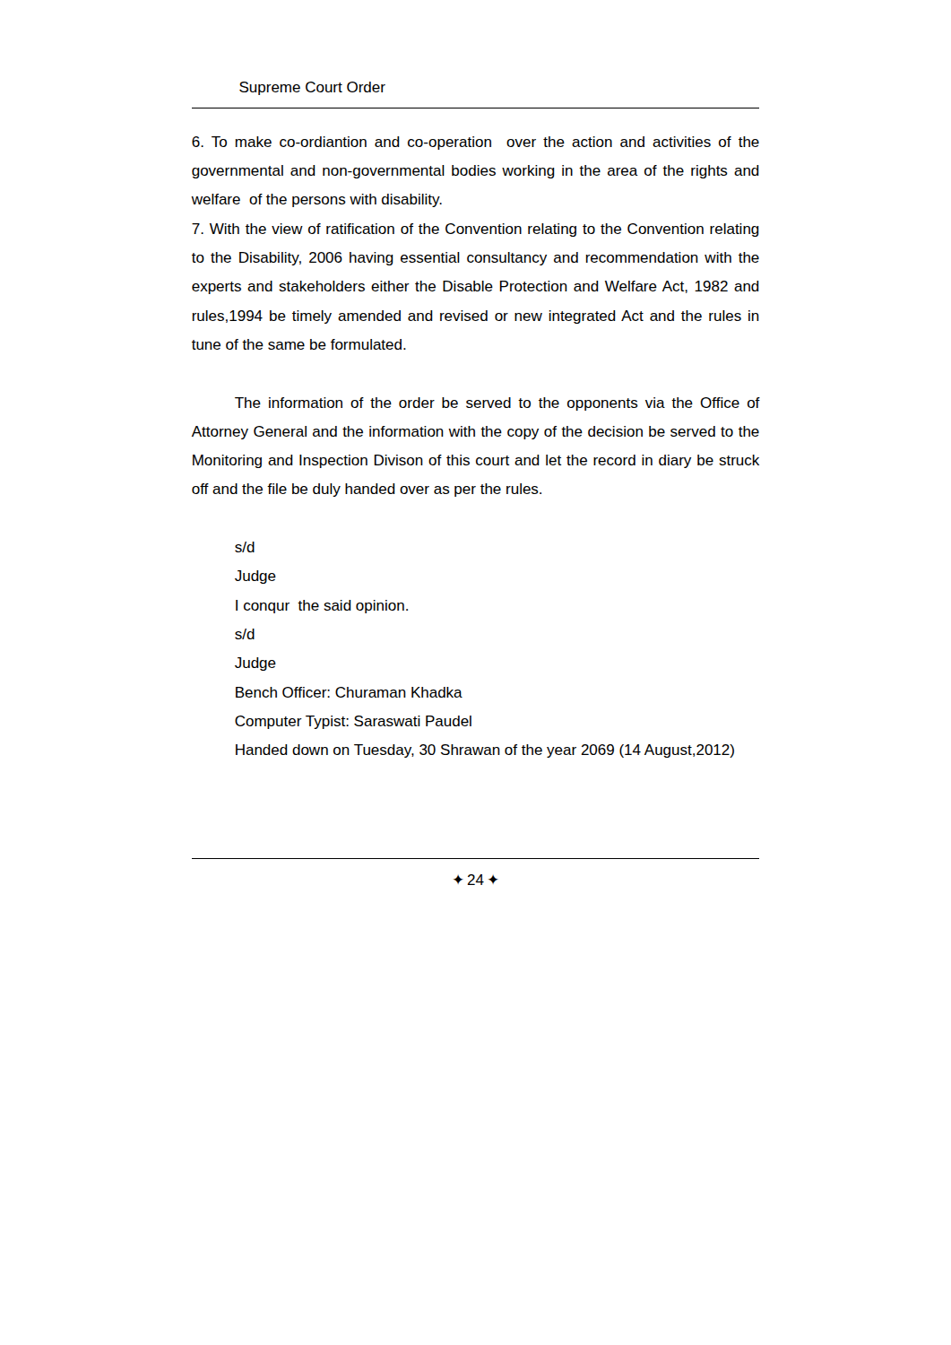Supreme Court Order
6. To make co-ordiantion and co-operation over the action and activities of the governmental and non-governmental bodies working in the area of the rights and welfare of the persons with disability.
7. With the view of ratification of the Convention relating to the Convention relating to the Disability, 2006 having essential consultancy and recommendation with the experts and stakeholders either the Disable Protection and Welfare Act, 1982 and rules,1994 be timely amended and revised or new integrated Act and the rules in tune of the same be formulated.
The information of the order be served to the opponents via the Office of Attorney General and the information with the copy of the decision be served to the Monitoring and Inspection Divison of this court and let the record in diary be struck off and the file be duly handed over as per the rules.
s/d
Judge
I conqur the said opinion.
s/d
Judge
Bench Officer: Churaman Khadka
Computer Typist: Saraswati Paudel
Handed down on Tuesday, 30 Shrawan of the year 2069 (14 August,2012)
24